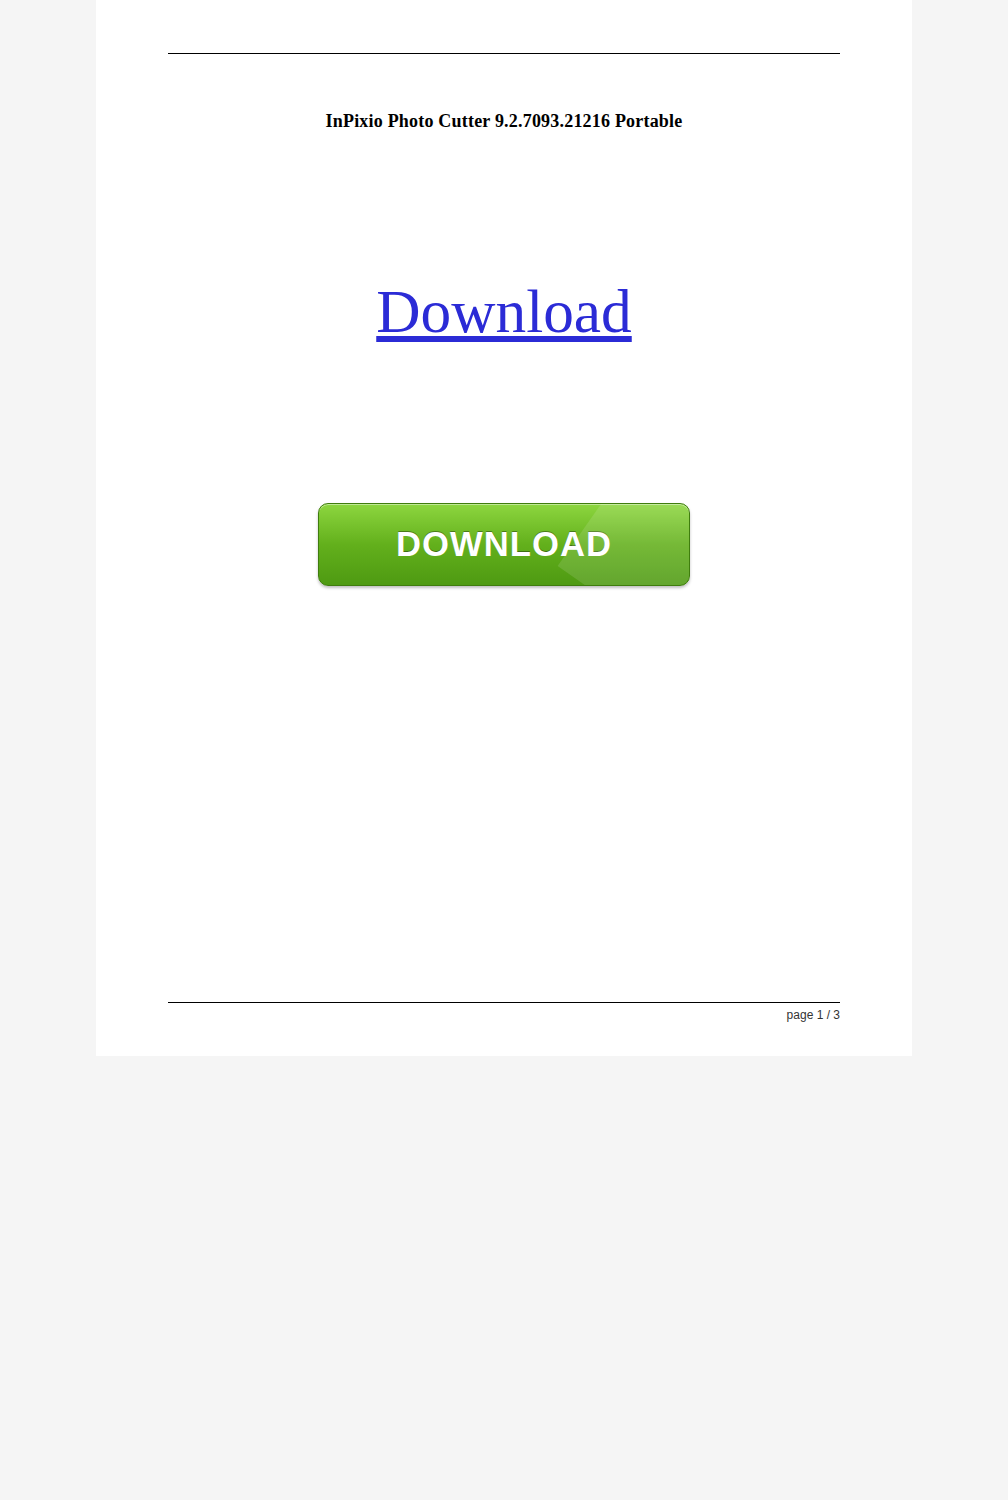InPixio Photo Cutter 9.2.7093.21216 Portable
Download
DOWNLOAD
page 1 / 3